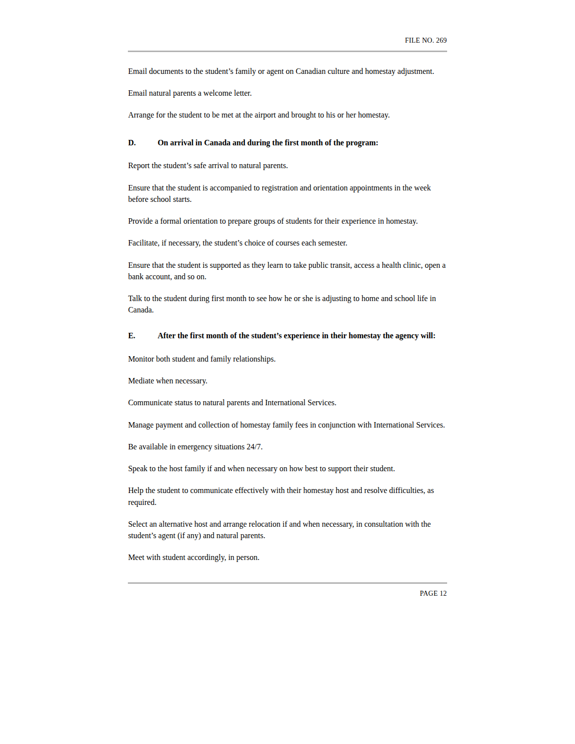FILE NO. 269
Email documents to the student’s family or agent on Canadian culture and homestay adjustment.
Email natural parents a welcome letter.
Arrange for the student to be met at the airport and brought to his or her homestay.
D. On arrival in Canada and during the first month of the program:
Report the student’s safe arrival to natural parents.
Ensure that the student is accompanied to registration and orientation appointments in the week before school starts.
Provide a formal orientation to prepare groups of students for their experience in homestay.
Facilitate, if necessary, the student’s choice of courses each semester.
Ensure that the student is supported as they learn to take public transit, access a health clinic, open a bank account, and so on.
Talk to the student during first month to see how he or she is adjusting to home and school life in Canada.
E. After the first month of the student’s experience in their homestay the agency will:
Monitor both student and family relationships.
Mediate when necessary.
Communicate status to natural parents and International Services.
Manage payment and collection of homestay family fees in conjunction with International Services.
Be available in emergency situations 24/7.
Speak to the host family if and when necessary on how best to support their student.
Help the student to communicate effectively with their homestay host and resolve difficulties, as required.
Select an alternative host and arrange relocation if and when necessary, in consultation with the student’s agent (if any) and natural parents.
Meet with student accordingly, in person.
PAGE 12